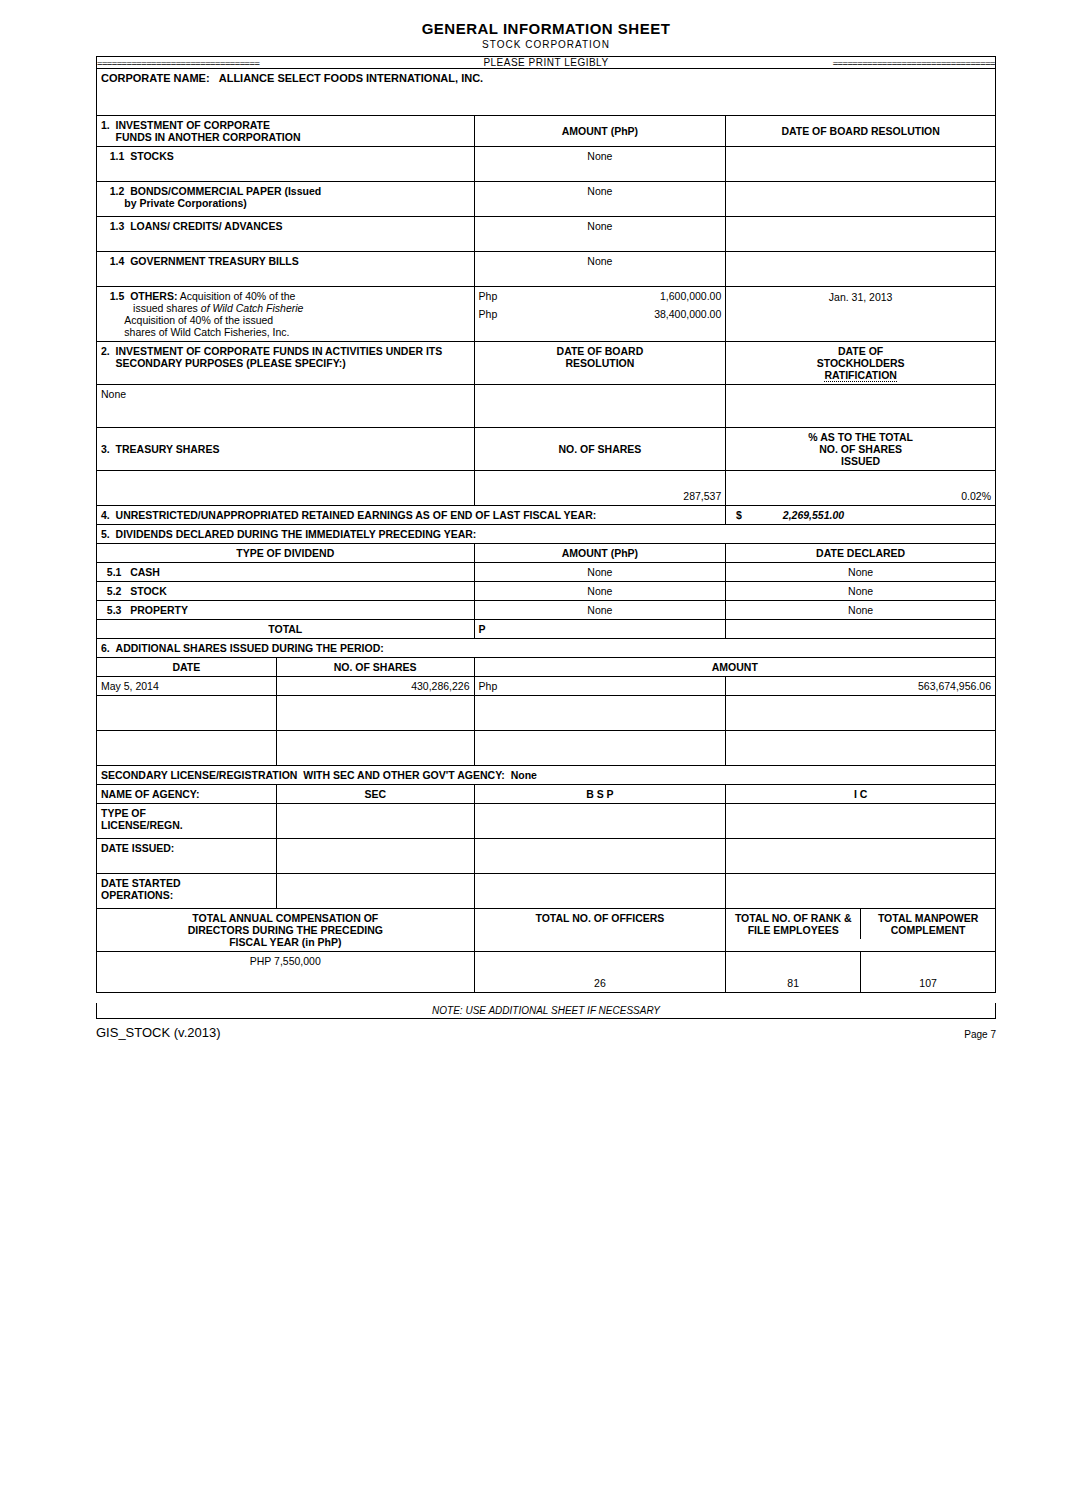GENERAL INFORMATION SHEET
STOCK CORPORATION
| ================================= PLEASE PRINT LEGIBLY ================================= |
| CORPORATE NAME: ALLIANCE SELECT FOODS INTERNATIONAL, INC. |
| 1. INVESTMENT OF CORPORATE FUNDS IN ANOTHER CORPORATION | AMOUNT (PhP) | DATE OF BOARD RESOLUTION |
| 1.1 STOCKS | None | |
| 1.2 BONDS/COMMERCIAL PAPER (Issued by Private Corporations) | None | |
| 1.3 LOANS/ CREDITS/ ADVANCES | None | |
| 1.4 GOVERNMENT TREASURY BILLS | None | |
| / 1.5 OTHERS: Acquisition of 40% of the issued shares of Wild Catch Fisherie Acquisition of 40% of the issued shares of Wild Catch Fisheries, Inc. / | / Php / 1,600,000.00 / / Php / 38,400,000.00 / | Jan. 31, 2013 |
| 2. INVESTMENT OF CORPORATE FUNDS IN ACTIVITIES UNDER ITS SECONDARY PURPOSES (PLEASE SPECIFY:) | DATE OF BOARD RESOLUTION | DATE OF STOCKHOLDERS RATIFICATION |
| None | | |
| 3. TREASURY SHARES | NO. OF SHARES | % AS TO THE TOTAL NO. OF SHARES ISSUED |
| | 287,537 | 0.02% |
| 4. UNRESTRICTED/UNAPPROPRIATED RETAINED EARNINGS AS OF END OF LAST FISCAL YEAR: | $ 2,269,551.00 |
| 5. DIVIDENDS DECLARED DURING THE IMMEDIATELY PRECEDING YEAR: |
| TYPE OF DIVIDEND | AMOUNT (PhP) | DATE DECLARED |
| 5.1 CASH | None | None |
| 5.2 STOCK | None | None |
| 5.3 PROPERTY | None | None |
| TOTAL | P | |
| 6. ADDITIONAL SHARES ISSUED DURING THE PERIOD: |
| DATE | NO. OF SHARES | AMOUNT |
| May 5, 2014 | 430,286,226 | Php | 563,674,956.06 |
| SECONDARY LICENSE/REGISTRATION WITH SEC AND OTHER GOV'T AGENCY: None |
| NAME OF AGENCY: | SEC | B S P | I C |
| TYPE OF LICENSE/REGN. | | | |
| DATE ISSUED: | | | |
| DATE STARTED OPERATIONS: | | | |
| TOTAL ANNUAL COMPENSATION OF DIRECTORS DURING THE PRECEDING FISCAL YEAR (in PhP) | TOTAL NO. OF OFFICERS | / TOTAL NO. OF RANK & FILE EMPLOYEES / TOTAL MANPOWER COMPLEMENT / |
| PHP 7,550,000 | 26 | / 81 / 107 / |
NOTE: USE ADDITIONAL SHEET IF NECESSARY
GIS_STOCK (v.2013)
Page 7